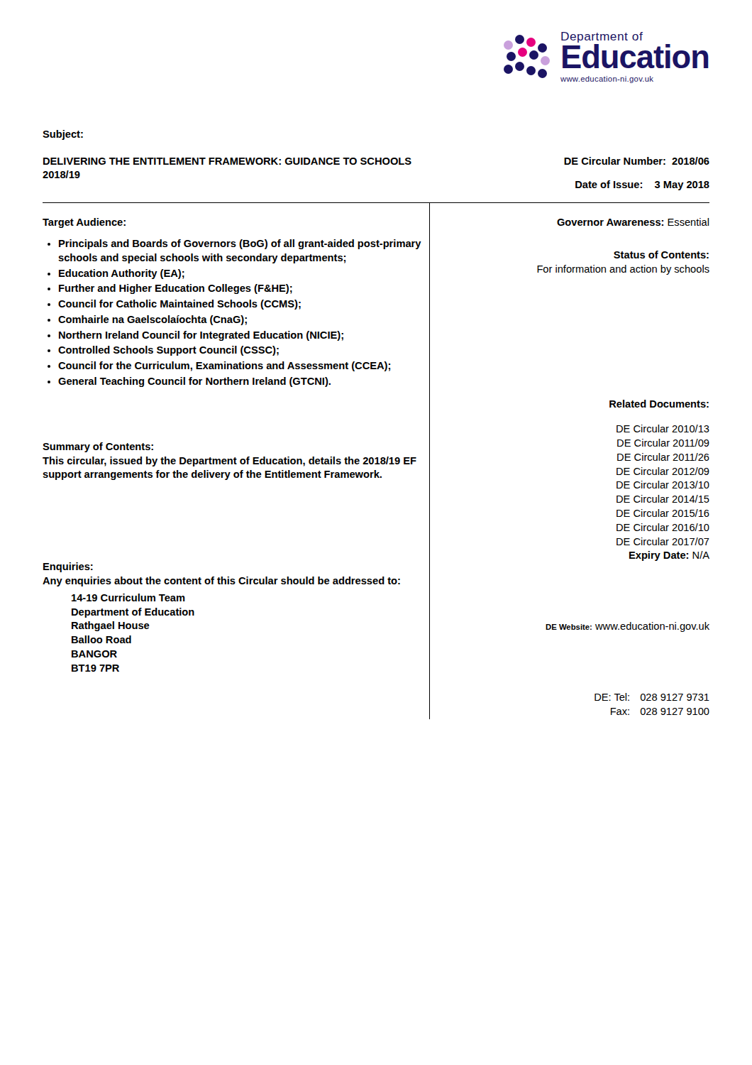Department of
Education
www.education-ni.gov.uk
Subject:
| DELIVERING THE ENTITLEMENT FRAMEWORK: GUIDANCE TO SCHOOLS 2018/19 | DE Circular Number: 2018/06 Date of Issue: 3 May 2018 |
| Target Audience: Principals and Boards of Governors (BoG) of all grant-aided post-primary schools and special schools with secondary departments; Education Authority (EA); Further and Higher Education Colleges (F&HE); Council for Catholic Maintained Schools (CCMS); Comhairle na Gaelscolaíochta (CnaG); Northern Ireland Council for Integrated Education (NICIE); Controlled Schools Support Council (CSSC); Council for the Curriculum, Examinations and Assessment (CCEA); General Teaching Council for Northern Ireland (GTCNI). Summary of Contents: This circular, issued by the Department of Education, details the 2018/19 EF support arrangements for the delivery of the Entitlement Framework. Enquiries: Any enquiries about the content of this Circular should be addressed to: 14-19 Curriculum Team Department of Education Rathgael House Balloo Road BANGOR BT19 7PR | Governor Awareness: Essential Status of Contents: For information and action by schools Related Documents: DE Circular 2010/13 DE Circular 2011/09 DE Circular 2011/26 DE Circular 2012/09 DE Circular 2013/10 DE Circular 2014/15 DE Circular 2015/16 DE Circular 2016/10 DE Circular 2017/07 Expiry Date: N/A DE Website: www.education-ni.gov.uk / DE: Tel: / 028 9127 9731 / / Fax: / 028 9127 9100 / |